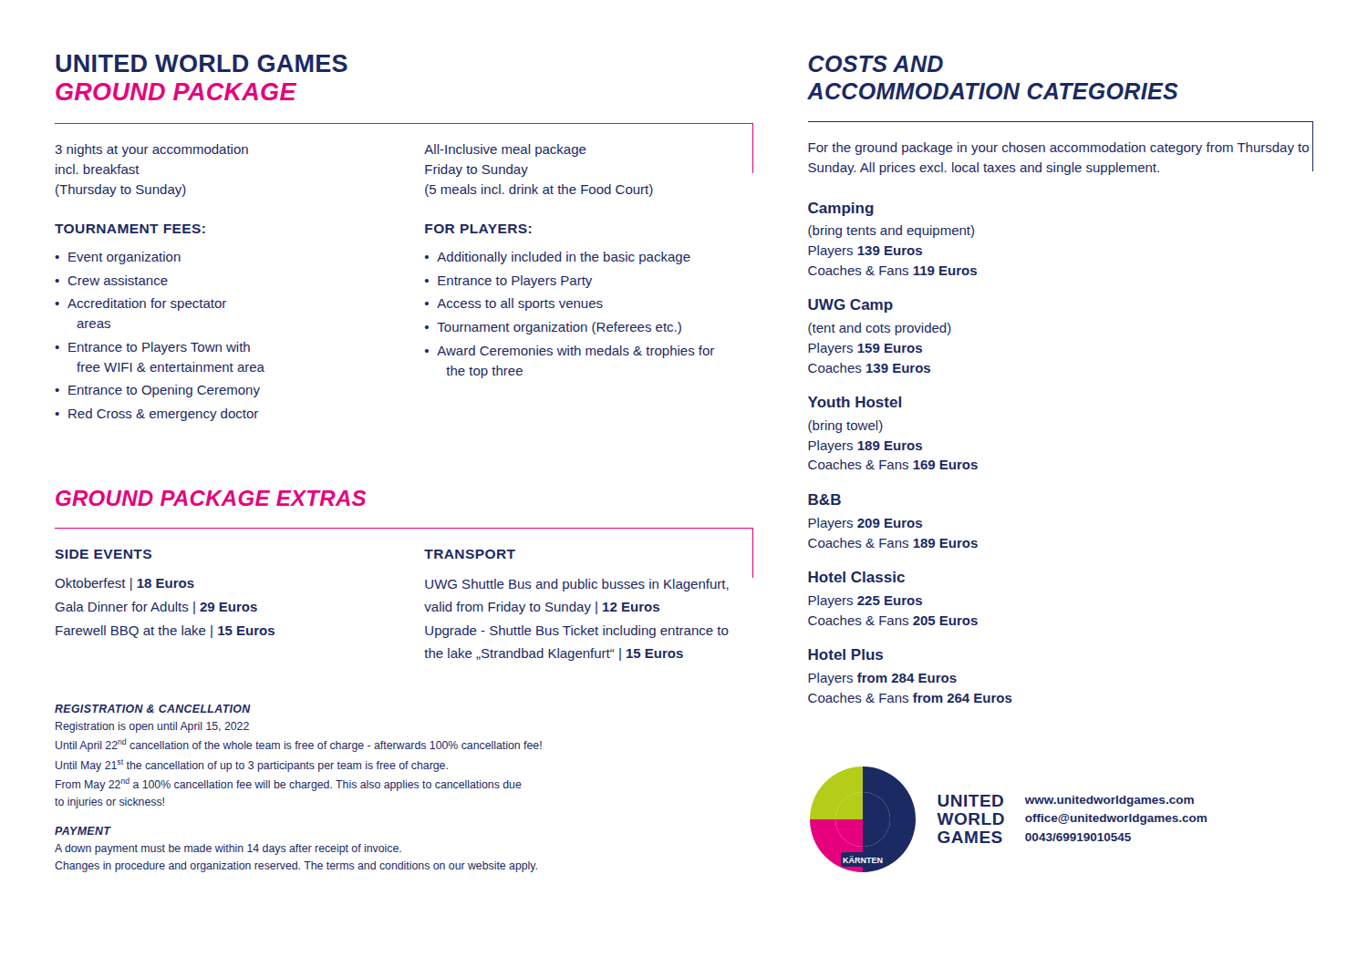UNITED WORLD GAMESGROUND PACKAGE
3 nights at your accommodation
incl. breakfast
(Thursday to Sunday)
Tournament fees:
Event organization
Crew assistance
Accreditation for spectatorareas
Entrance to Players Town withfree WIFI & entertainment area
Entrance to Opening Ceremony
Red Cross & emergency doctor
All-Inclusive meal package
Friday to Sunday
(5 meals incl. drink at the Food Court)
For players:
Additionally included in the basic package
Entrance to Players Party
Access to all sports venues
Tournament organization (Referees etc.)
Award Ceremonies with medals & trophies forthe top three
GROUND PACKAGE EXTRAS
Side events
Oktoberfest | 18 Euros
Gala Dinner for Adults | 29 Euros
Farewell BBQ at the lake | 15 Euros
Transport
UWG Shuttle Bus and public busses in Klagenfurt,
valid from Friday to Sunday | 12 Euros
Upgrade - Shuttle Bus Ticket including entrance to
the lake „Strandbad Klagenfurt“ | 15 Euros
REGISTRATION & CANCELLATION
Registration is open until April 15, 2022
Until April 22nd cancellation of the whole team is free of charge - afterwards 100% cancellation fee!
Until May 21st the cancellation of up to 3 participants per team is free of charge.
From May 22nd a 100% cancellation fee will be charged. This also applies to cancellations due
to injuries or sickness!
PAYMENT
A down payment must be made within 14 days after receipt of invoice.
Changes in procedure and organization reserved. The terms and conditions on our website apply.
COSTS AND
ACCOMMODATION CATEGORIES
For the ground package in your chosen accommodation category from Thursday to Sunday. All prices excl. local taxes and single supplement.
Camping
(bring tents and equipment)
Players 139 Euros
Coaches & Fans 119 Euros
UWG Camp
(tent and cots provided)
Players 159 Euros
Coaches 139 Euros
Youth Hostel
(bring towel)
Players 189 Euros
Coaches & Fans 169 Euros
B&B
Players 209 Euros
Coaches & Fans 189 Euros
Hotel Classic
Players 225 Euros
Coaches & Fans 205 Euros
Hotel Plus
Players from 284 Euros
Coaches & Fans from 264 Euros
KÄRNTEN
UNITED
WORLD
GAMES
www.unitedworldgames.com
office@unitedworldgames.com
0043/69919010545